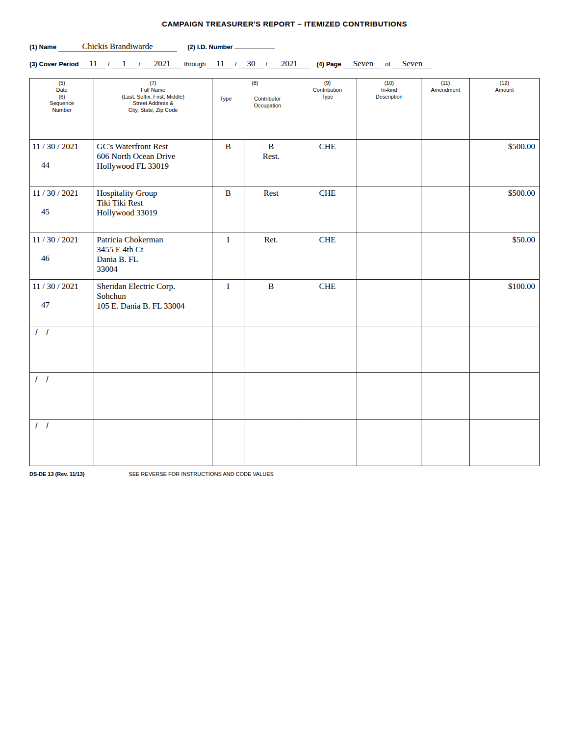CAMPAIGN TREASURER'S REPORT – ITEMIZED CONTRIBUTIONS
(1) Name Chickis Brandiwarde (2) I.D. Number
(3) Cover Period 11 / 1 / 2021 through 11 / 30 / 2021 (4) Page Seven of Seven
| (5) Date (6) Sequence Number | (7) Full Name (Last, Suffix, First, Middle) Street Address & City, State, Zip Code | (8) / Type / Contributor Occupation / / --- / --- / | (9) Contribution Type | (10) In-kind Description | (11) Amendment | (12) Amount |
| --- | --- | --- | --- | --- | --- | --- |
| 11 / 30 / 2021 44 | GC's Waterfront Rest 606 North Ocean Drive Hollywood FL 33019 | B | B Rest. | CHE | | | $500.00 |
| 11 / 30 / 2021 45 | Hospitality Group Tiki Tiki Rest Hollywood 33019 | B | Rest | CHE | | | $500.00 |
| 11 / 30 / 2021 46 | Patricia Chokerman 3455 E 4th Ct Dania B. FL 33004 | I | Ret. | CHE | | | $50.00 |
| 11 / 30 / 2021 47 | Sheridan Electric Corp. Sohchun 105 E. Dania B. FL 33004 | I | B | CHE | | | $100.00 |
| / / | | | | | | | |
| / / | | | | | | | |
| / / | | | | | | | |
DS-DE 13 (Rev. 11/13) SEE REVERSE FOR INSTRUCTIONS AND CODE VALUES